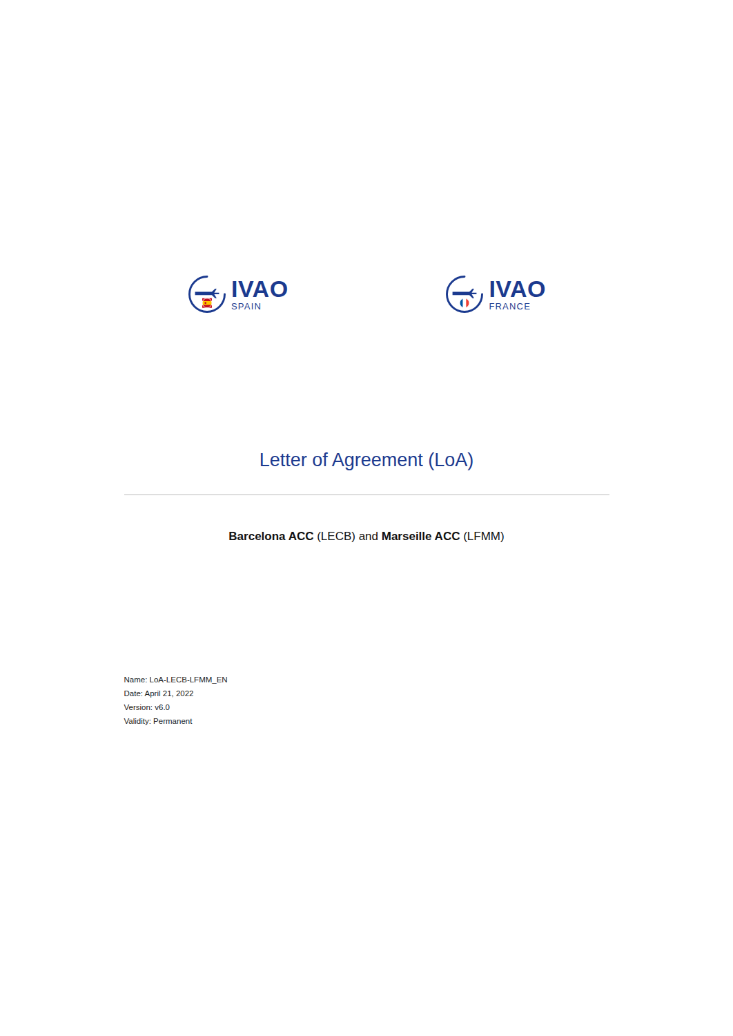IVAO
SPAIN
IVAO
FRANCE
Letter of Agreement (LoA)
Barcelona ACC (LECB) and Marseille ACC (LFMM)
Name: LoA-LECB-LFMM_EN
Date: April 21, 2022
Version: v6.0
Validity: Permanent